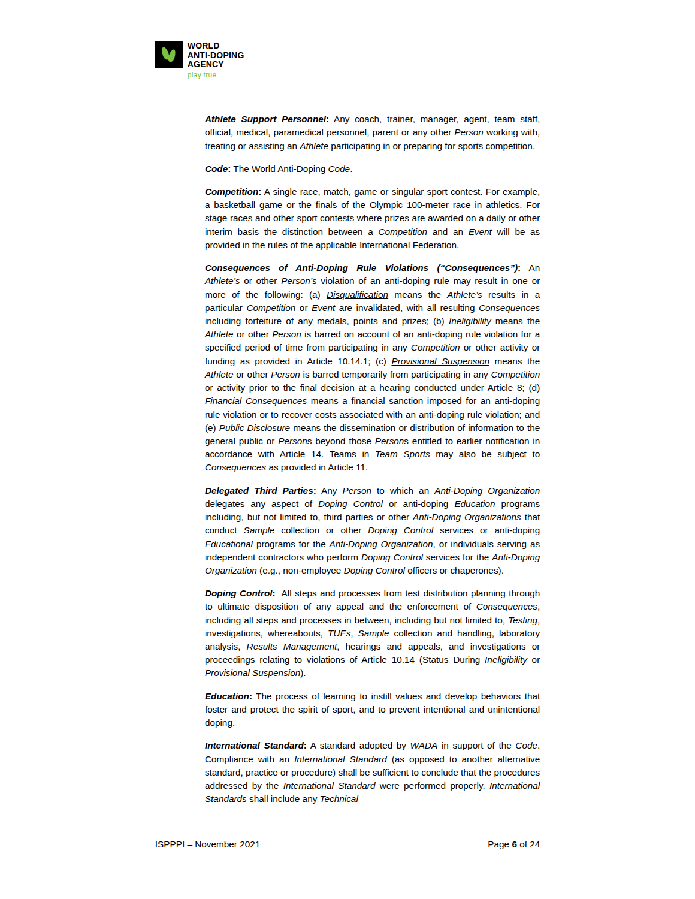World
Anti-Doping
Agency
play true
Athlete Support Personnel: Any coach, trainer, manager, agent, team staff, official, medical, paramedical personnel, parent or any other Person working with, treating or assisting an Athlete participating in or preparing for sports competition.
Code: The World Anti-Doping Code.
Competition: A single race, match, game or singular sport contest. For example, a basketball game or the finals of the Olympic 100-meter race in athletics. For stage races and other sport contests where prizes are awarded on a daily or other interim basis the distinction between a Competition and an Event will be as provided in the rules of the applicable International Federation.
Consequences of Anti-Doping Rule Violations (“Consequences”): An Athlete’s or other Person’s violation of an anti-doping rule may result in one or more of the following: (a) Disqualification means the Athlete’s results in a particular Competition or Event are invalidated, with all resulting Consequences including forfeiture of any medals, points and prizes; (b) Ineligibility means the Athlete or other Person is barred on account of an anti-doping rule violation for a specified period of time from participating in any Competition or other activity or funding as provided in Article 10.14.1; (c) Provisional Suspension means the Athlete or other Person is barred temporarily from participating in any Competition or activity prior to the final decision at a hearing conducted under Article 8; (d) Financial Consequences means a financial sanction imposed for an anti-doping rule violation or to recover costs associated with an anti-doping rule violation; and (e) Public Disclosure means the dissemination or distribution of information to the general public or Persons beyond those Persons entitled to earlier notification in accordance with Article 14. Teams in Team Sports may also be subject to Consequences as provided in Article 11.
Delegated Third Parties: Any Person to which an Anti-Doping Organization delegates any aspect of Doping Control or anti-doping Education programs including, but not limited to, third parties or other Anti-Doping Organizations that conduct Sample collection or other Doping Control services or anti-doping Educational programs for the Anti-Doping Organization, or individuals serving as independent contractors who perform Doping Control services for the Anti-Doping Organization (e.g., non-employee Doping Control officers or chaperones).
Doping Control: All steps and processes from test distribution planning through to ultimate disposition of any appeal and the enforcement of Consequences, including all steps and processes in between, including but not limited to, Testing, investigations, whereabouts, TUEs, Sample collection and handling, laboratory analysis, Results Management, hearings and appeals, and investigations or proceedings relating to violations of Article 10.14 (Status During Ineligibility or Provisional Suspension).
Education: The process of learning to instill values and develop behaviors that foster and protect the spirit of sport, and to prevent intentional and unintentional doping.
International Standard: A standard adopted by WADA in support of the Code. Compliance with an International Standard (as opposed to another alternative standard, practice or procedure) shall be sufficient to conclude that the procedures addressed by the International Standard were performed properly. International Standards shall include any Technical
ISPPPI – November 2021
Page 6 of 24